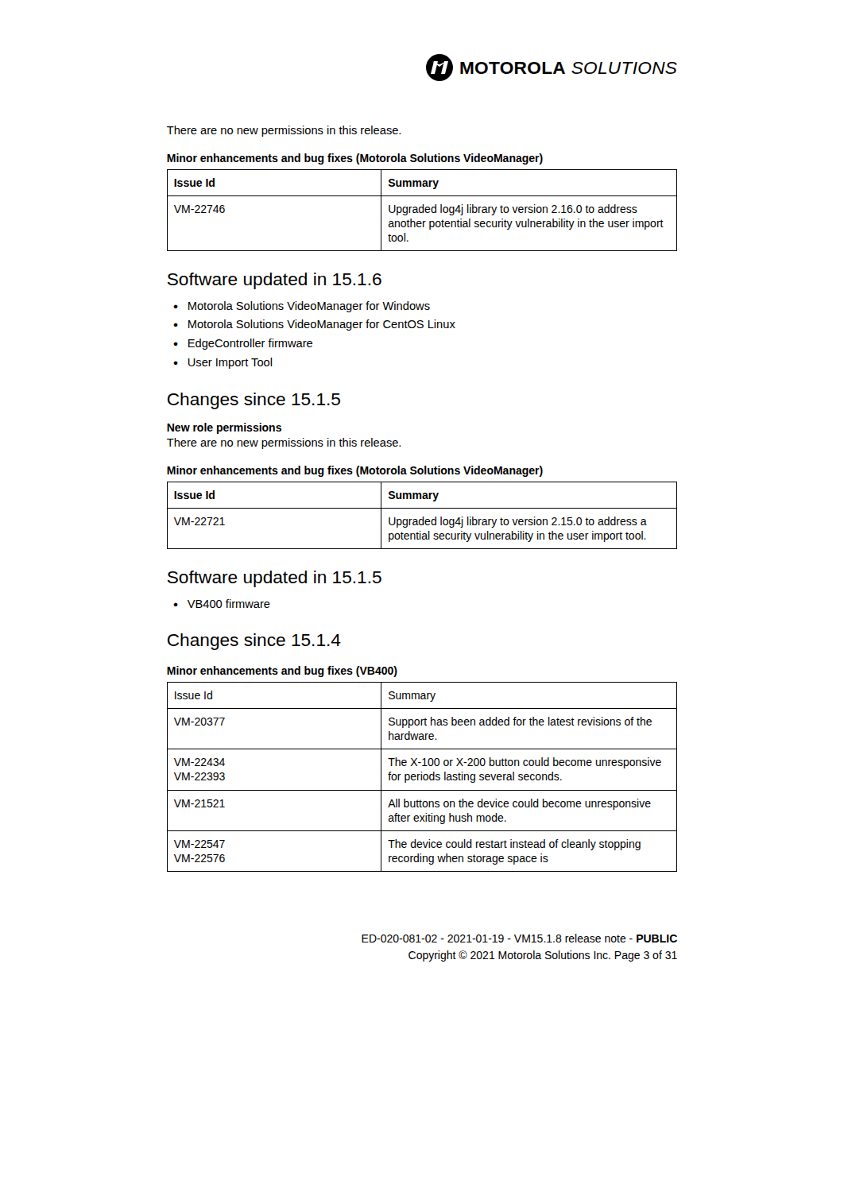MOTOROLA SOLUTIONS
There are no new permissions in this release.
Minor enhancements and bug fixes (Motorola Solutions VideoManager)
| Issue Id | Summary |
| --- | --- |
| VM-22746 | Upgraded log4j library to version 2.16.0 to address another potential security vulnerability in the user import tool. |
Software updated in 15.1.6
Motorola Solutions VideoManager for Windows
Motorola Solutions VideoManager for CentOS Linux
EdgeController firmware
User Import Tool
Changes since 15.1.5
New role permissions
There are no new permissions in this release.
Minor enhancements and bug fixes (Motorola Solutions VideoManager)
| Issue Id | Summary |
| --- | --- |
| VM-22721 | Upgraded log4j library to version 2.15.0 to address a potential security vulnerability in the user import tool. |
Software updated in 15.1.5
VB400 firmware
Changes since 15.1.4
Minor enhancements and bug fixes (VB400)
| Issue Id | Summary |
| --- | --- |
| VM-20377 | Support has been added for the latest revisions of the hardware. |
| VM-22434 VM-22393 | The X-100 or X-200 button could become unresponsive for periods lasting several seconds. |
| VM-21521 | All buttons on the device could become unresponsive after exiting hush mode. |
| VM-22547 VM-22576 | The device could restart instead of cleanly stopping recording when storage space is |
ED-020-081-02 - 2021-01-19 - VM15.1.8 release note - PUBLIC
Copyright © 2021 Motorola Solutions Inc. Page 3 of 31